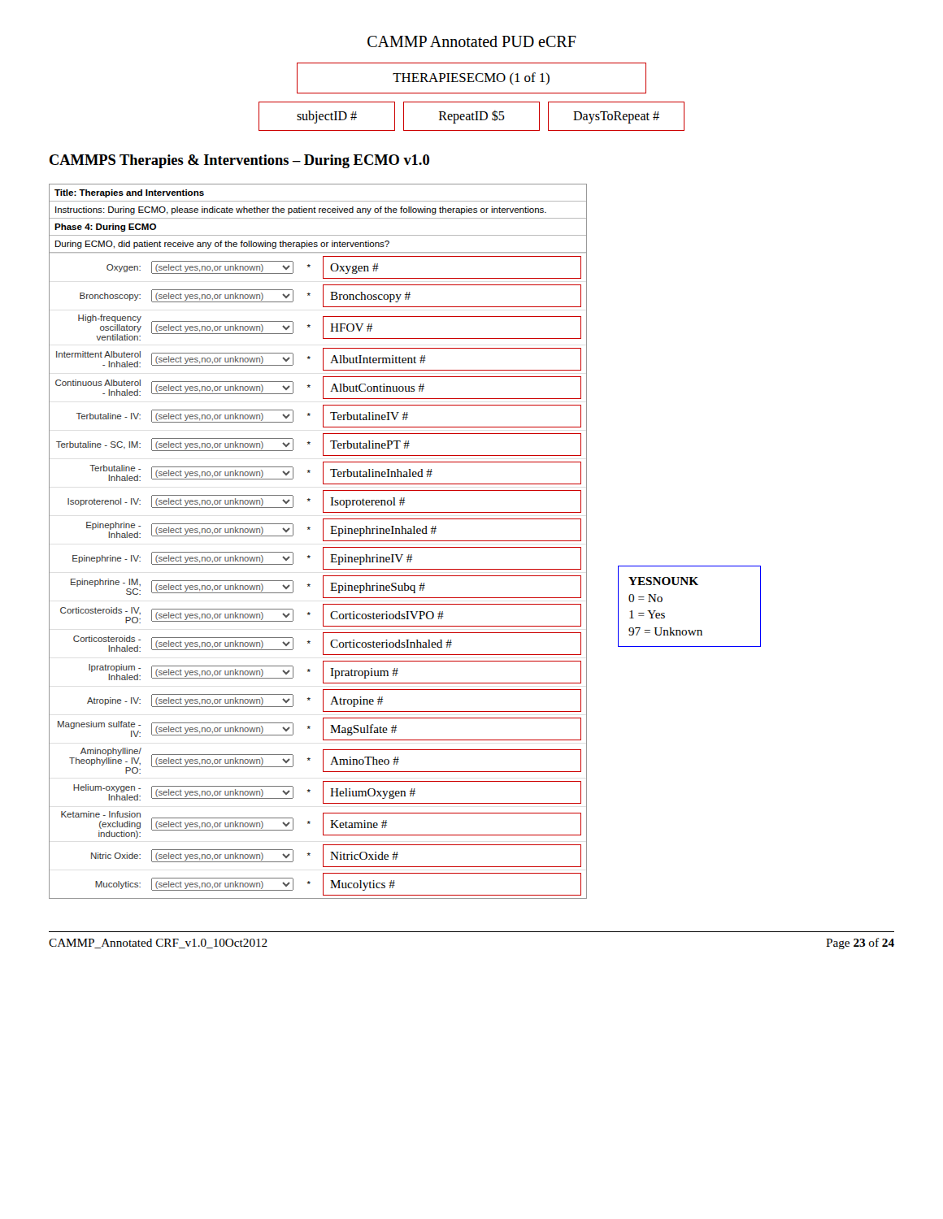CAMMP Annotated PUD eCRF
THERAPIESECMO (1 of 1)
subjectID #
RepeatID $5
DaysToRepeat #
CAMMPS Therapies & Interventions – During ECMO v1.0
Title: Therapies and Interventions
Instructions: During ECMO, please indicate whether the patient received any of the following therapies or interventions.
Phase 4: During ECMO
During ECMO, did patient receive any of the following therapies or interventions?
| Oxygen: | (select yes,no,or unknown) | * | Oxygen # |
| Bronchoscopy: | (select yes,no,or unknown) | * | Bronchoscopy # |
| High-frequency oscillatory ventilation: | (select yes,no,or unknown) | * | HFOV # |
| Intermittent Albuterol - Inhaled: | (select yes,no,or unknown) | * | AlbutIntermittent # |
| Continuous Albuterol - Inhaled: | (select yes,no,or unknown) | * | AlbutContinuous # |
| Terbutaline - IV: | (select yes,no,or unknown) | * | TerbutalineIV # |
| Terbutaline - SC, IM: | (select yes,no,or unknown) | * | TerbutalinePT # |
| Terbutaline - Inhaled: | (select yes,no,or unknown) | * | TerbutalineInhaled # |
| Isoproterenol - IV: | (select yes,no,or unknown) | * | Isoproterenol # |
| Epinephrine - Inhaled: | (select yes,no,or unknown) | * | EpinephrineInhaled # |
| Epinephrine - IV: | (select yes,no,or unknown) | * | EpinephrineIV # |
| Epinephrine - IM, SC: | (select yes,no,or unknown) | * | EpinephrineSubq # |
| Corticosteroids - IV, PO: | (select yes,no,or unknown) | * | CorticosteriodsIVPO # |
| Corticosteroids - Inhaled: | (select yes,no,or unknown) | * | CorticosteriodsInhaled # |
| Ipratropium - Inhaled: | (select yes,no,or unknown) | * | Ipratropium # |
| Atropine - IV: | (select yes,no,or unknown) | * | Atropine # |
| Magnesium sulfate - IV: | (select yes,no,or unknown) | * | MagSulfate # |
| Aminophylline/ Theophylline - IV, PO: | (select yes,no,or unknown) | * | AminoTheo # |
| Helium-oxygen - Inhaled: | (select yes,no,or unknown) | * | HeliumOxygen # |
| Ketamine - Infusion (excluding induction): | (select yes,no,or unknown) | * | Ketamine # |
| Nitric Oxide: | (select yes,no,or unknown) | * | NitricOxide # |
| Mucolytics: | (select yes,no,or unknown) | * | Mucolytics # |
YESNOUNK
0 = No
1 = Yes
97 = Unknown
CAMMP_Annotated CRF_v1.0_10Oct2012 Page 23 of 24